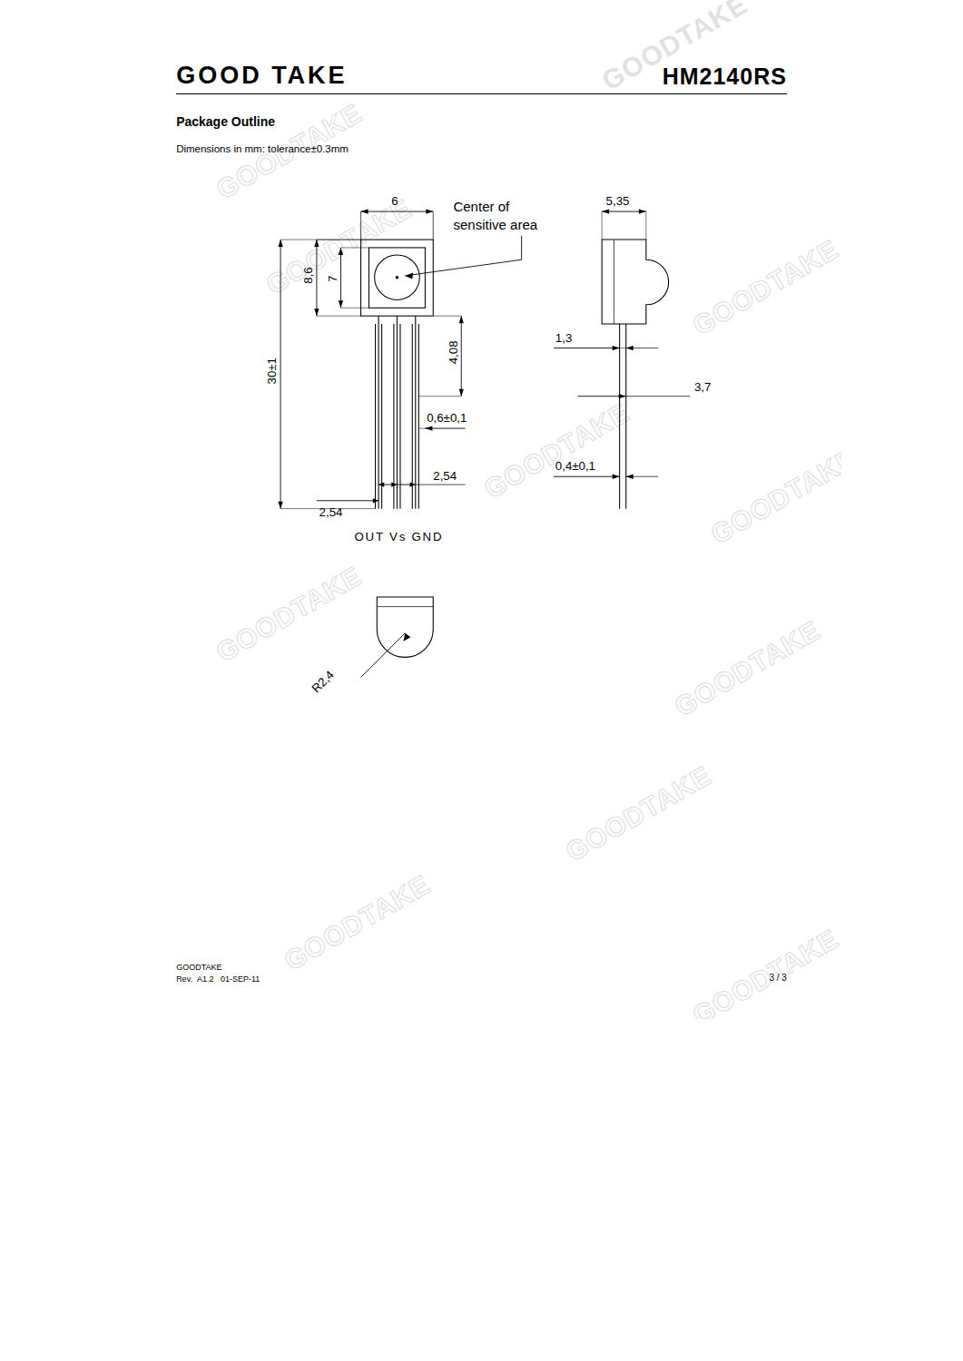GOODTAKE
GOODTAKE
GOODTAKE
GOODTAKE
GOODTAKE
GOODTAKE
GOODTAKE
GOODTAKE
GOODTAKE
GOODTAKE
GOODTAKE
GOODTAKE
GOOD TAKE
HM2140RS
Package Outline
Dimensions in mm: tolerance±0.3mm
Center of sensitive area 6 8,6 7 30±1 4,08 0,6±0,1 2,54 2,54 OUT Vs GND 5,35 1,3 3,7 0,4±0,1 R2,4
GOODTAKE
Rev. A1.2 01-SEP-11
3 / 3